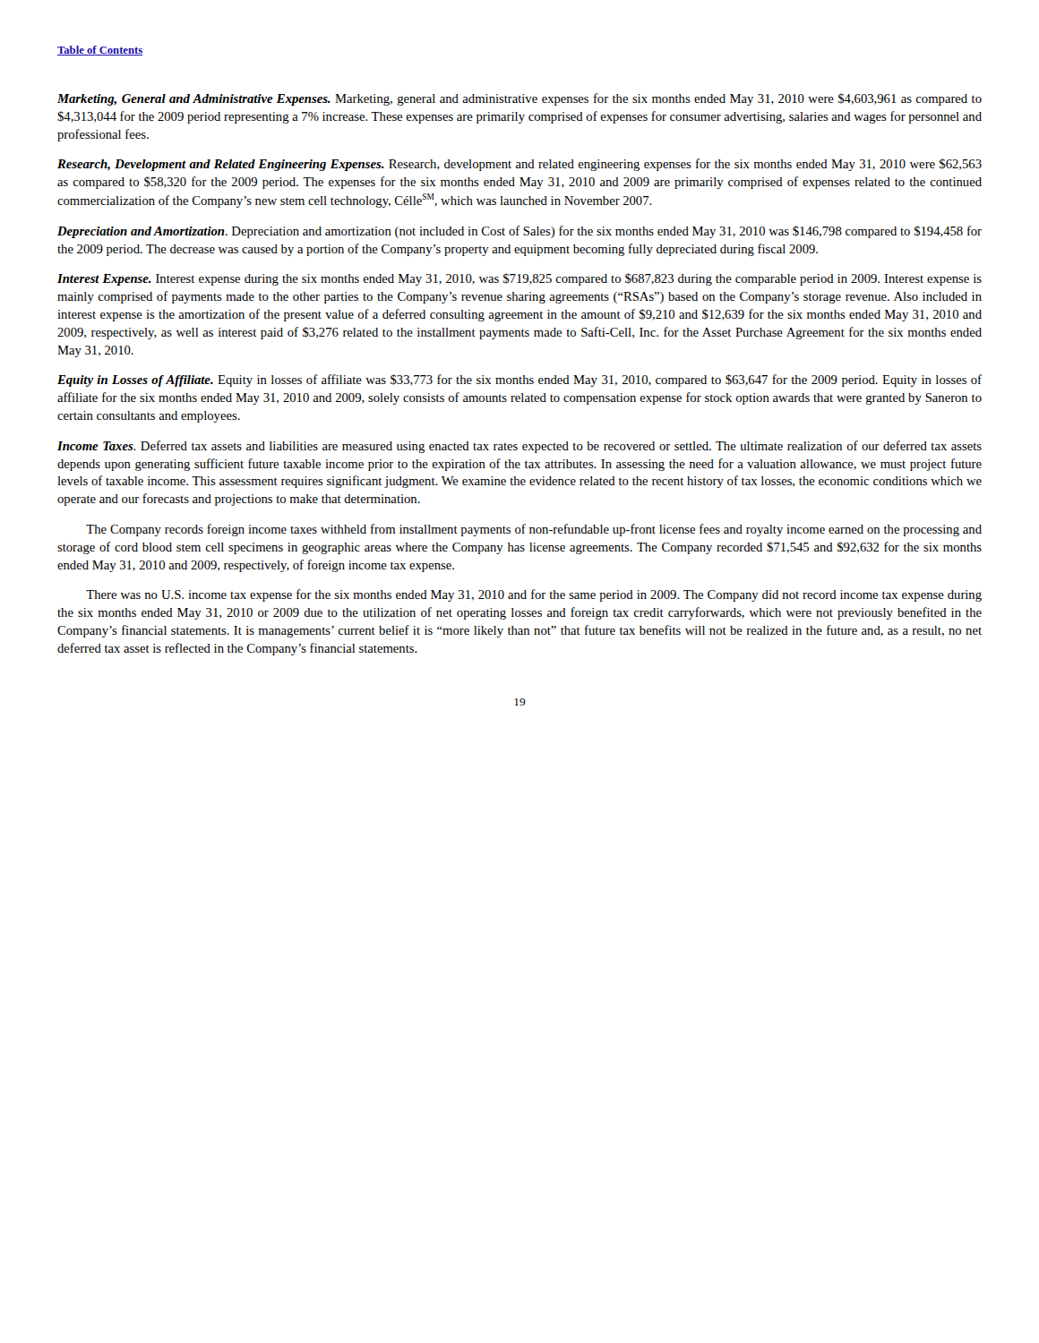Table of Contents
Marketing, General and Administrative Expenses. Marketing, general and administrative expenses for the six months ended May 31, 2010 were $4,603,961 as compared to $4,313,044 for the 2009 period representing a 7% increase. These expenses are primarily comprised of expenses for consumer advertising, salaries and wages for personnel and professional fees.
Research, Development and Related Engineering Expenses. Research, development and related engineering expenses for the six months ended May 31, 2010 were $62,563 as compared to $58,320 for the 2009 period. The expenses for the six months ended May 31, 2010 and 2009 are primarily comprised of expenses related to the continued commercialization of the Company’s new stem cell technology, CélleSM, which was launched in November 2007.
Depreciation and Amortization. Depreciation and amortization (not included in Cost of Sales) for the six months ended May 31, 2010 was $146,798 compared to $194,458 for the 2009 period. The decrease was caused by a portion of the Company’s property and equipment becoming fully depreciated during fiscal 2009.
Interest Expense. Interest expense during the six months ended May 31, 2010, was $719,825 compared to $687,823 during the comparable period in 2009. Interest expense is mainly comprised of payments made to the other parties to the Company’s revenue sharing agreements (“RSAs”) based on the Company’s storage revenue. Also included in interest expense is the amortization of the present value of a deferred consulting agreement in the amount of $9,210 and $12,639 for the six months ended May 31, 2010 and 2009, respectively, as well as interest paid of $3,276 related to the installment payments made to Safti-Cell, Inc. for the Asset Purchase Agreement for the six months ended May 31, 2010.
Equity in Losses of Affiliate. Equity in losses of affiliate was $33,773 for the six months ended May 31, 2010, compared to $63,647 for the 2009 period. Equity in losses of affiliate for the six months ended May 31, 2010 and 2009, solely consists of amounts related to compensation expense for stock option awards that were granted by Saneron to certain consultants and employees.
Income Taxes. Deferred tax assets and liabilities are measured using enacted tax rates expected to be recovered or settled. The ultimate realization of our deferred tax assets depends upon generating sufficient future taxable income prior to the expiration of the tax attributes. In assessing the need for a valuation allowance, we must project future levels of taxable income. This assessment requires significant judgment. We examine the evidence related to the recent history of tax losses, the economic conditions which we operate and our forecasts and projections to make that determination.
The Company records foreign income taxes withheld from installment payments of non-refundable up-front license fees and royalty income earned on the processing and storage of cord blood stem cell specimens in geographic areas where the Company has license agreements. The Company recorded $71,545 and $92,632 for the six months ended May 31, 2010 and 2009, respectively, of foreign income tax expense.
There was no U.S. income tax expense for the six months ended May 31, 2010 and for the same period in 2009. The Company did not record income tax expense during the six months ended May 31, 2010 or 2009 due to the utilization of net operating losses and foreign tax credit carryforwards, which were not previously benefited in the Company’s financial statements. It is managements’ current belief it is “more likely than not” that future tax benefits will not be realized in the future and, as a result, no net deferred tax asset is reflected in the Company’s financial statements.
19